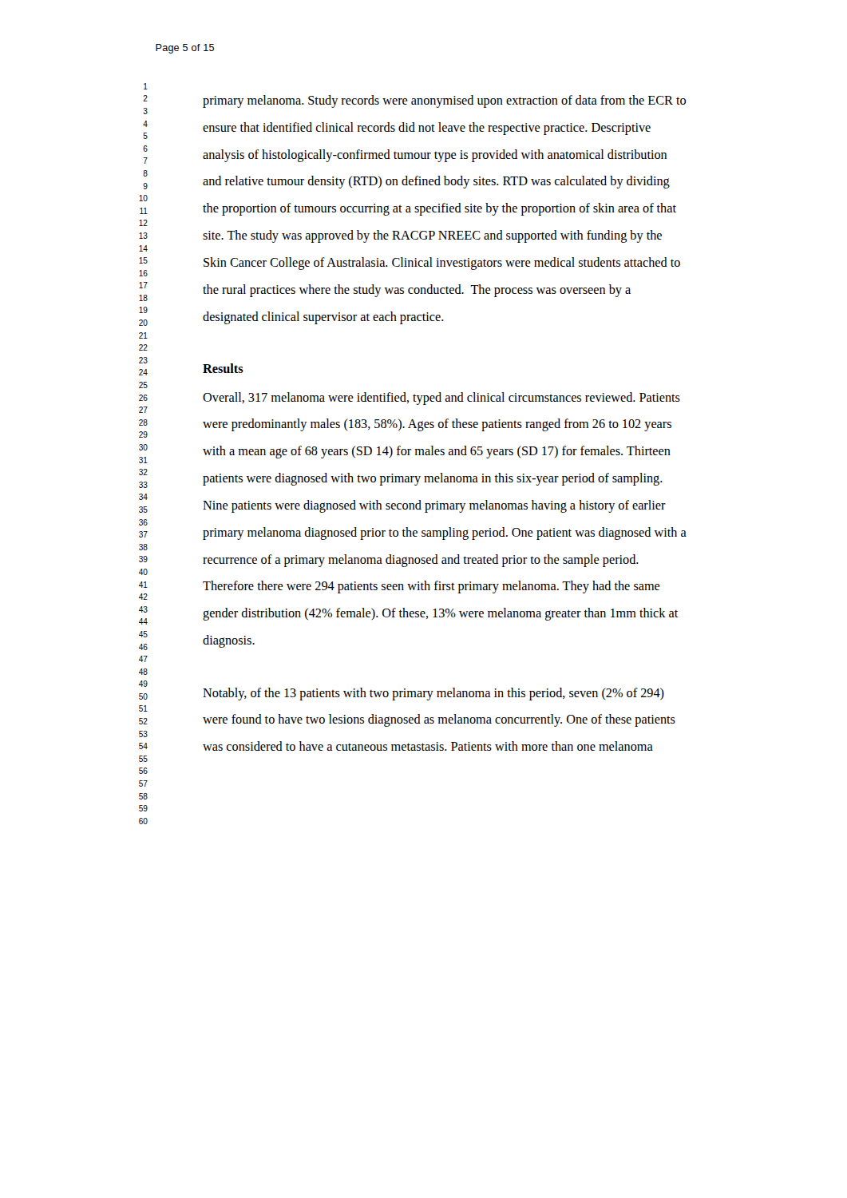Page 5 of 15
123456789101112131415161718192021222324252627282930313233343536373839404142434445464748495051525354555657585960
primary melanoma. Study records were anonymised upon extraction of data from the ECR to ensure that identified clinical records did not leave the respective practice. Descriptive analysis of histologically-confirmed tumour type is provided with anatomical distribution and relative tumour density (RTD) on defined body sites. RTD was calculated by dividing the proportion of tumours occurring at a specified site by the proportion of skin area of that site. The study was approved by the RACGP NREEC and supported with funding by the Skin Cancer College of Australasia. Clinical investigators were medical students attached to the rural practices where the study was conducted. The process was overseen by a designated clinical supervisor at each practice.
Results
Overall, 317 melanoma were identified, typed and clinical circumstances reviewed. Patients were predominantly males (183, 58%). Ages of these patients ranged from 26 to 102 years with a mean age of 68 years (SD 14) for males and 65 years (SD 17) for females. Thirteen patients were diagnosed with two primary melanoma in this six-year period of sampling. Nine patients were diagnosed with second primary melanomas having a history of earlier primary melanoma diagnosed prior to the sampling period. One patient was diagnosed with a recurrence of a primary melanoma diagnosed and treated prior to the sample period. Therefore there were 294 patients seen with first primary melanoma. They had the same gender distribution (42% female). Of these, 13% were melanoma greater than 1mm thick at diagnosis.
Notably, of the 13 patients with two primary melanoma in this period, seven (2% of 294) were found to have two lesions diagnosed as melanoma concurrently. One of these patients was considered to have a cutaneous metastasis. Patients with more than one melanoma